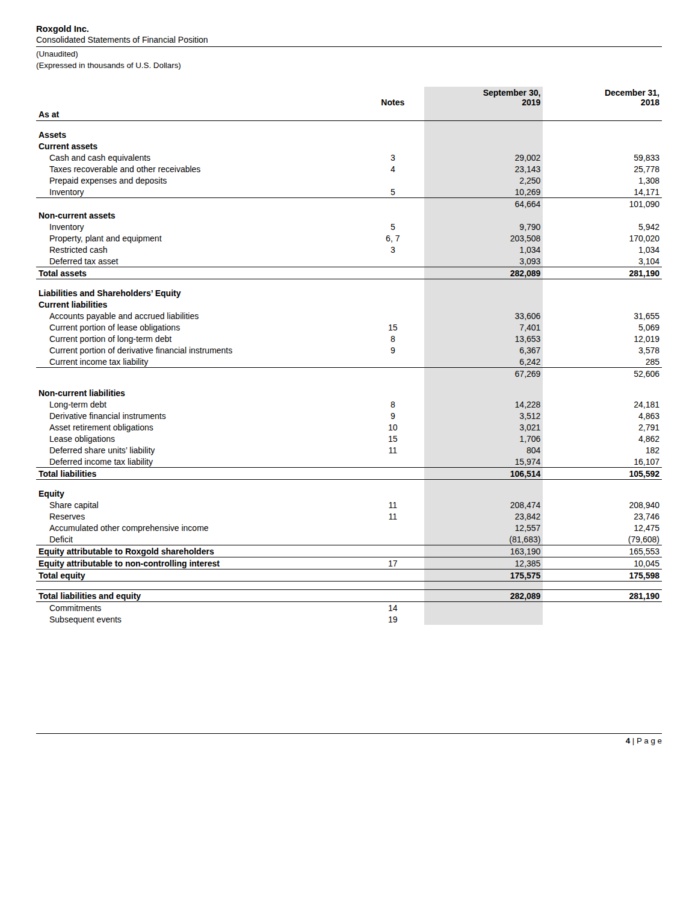Roxgold Inc.
Consolidated Statements of Financial Position
(Unaudited)
(Expressed in thousands of U.S. Dollars)
| | Notes | September 30, 2019 | December 31, 2018 |
| --- | --- | --- | --- |
| As at | | | |
| Assets | | | |
| Current assets | | | |
| Cash and cash equivalents | 3 | 29,002 | 59,833 |
| Taxes recoverable and other receivables | 4 | 23,143 | 25,778 |
| Prepaid expenses and deposits | | 2,250 | 1,308 |
| Inventory | 5 | 10,269 | 14,171 |
| | | 64,664 | 101,090 |
| Non-current assets | | | |
| Inventory | 5 | 9,790 | 5,942 |
| Property, plant and equipment | 6, 7 | 203,508 | 170,020 |
| Restricted cash | 3 | 1,034 | 1,034 |
| Deferred tax asset | | 3,093 | 3,104 |
| Total assets | | 282,089 | 281,190 |
| Liabilities and Shareholders’ Equity | | | |
| Current liabilities | | | |
| Accounts payable and accrued liabilities | | 33,606 | 31,655 |
| Current portion of lease obligations | 15 | 7,401 | 5,069 |
| Current portion of long-term debt | 8 | 13,653 | 12,019 |
| Current portion of derivative financial instruments | 9 | 6,367 | 3,578 |
| Current income tax liability | | 6,242 | 285 |
| | | 67,269 | 52,606 |
| Non-current liabilities | | | |
| Long-term debt | 8 | 14,228 | 24,181 |
| Derivative financial instruments | 9 | 3,512 | 4,863 |
| Asset retirement obligations | 10 | 3,021 | 2,791 |
| Lease obligations | 15 | 1,706 | 4,862 |
| Deferred share units’ liability | 11 | 804 | 182 |
| Deferred income tax liability | | 15,974 | 16,107 |
| Total liabilities | | 106,514 | 105,592 |
| Equity | | | |
| Share capital | 11 | 208,474 | 208,940 |
| Reserves | 11 | 23,842 | 23,746 |
| Accumulated other comprehensive income | | 12,557 | 12,475 |
| Deficit | | (81,683) | (79,608) |
| Equity attributable to Roxgold shareholders | | 163,190 | 165,553 |
| Equity attributable to non-controlling interest | 17 | 12,385 | 10,045 |
| Total equity | | 175,575 | 175,598 |
| Total liabilities and equity | | 282,089 | 281,190 |
| Commitments | 14 | | |
| Subsequent events | 19 | | |
4 | P a g e